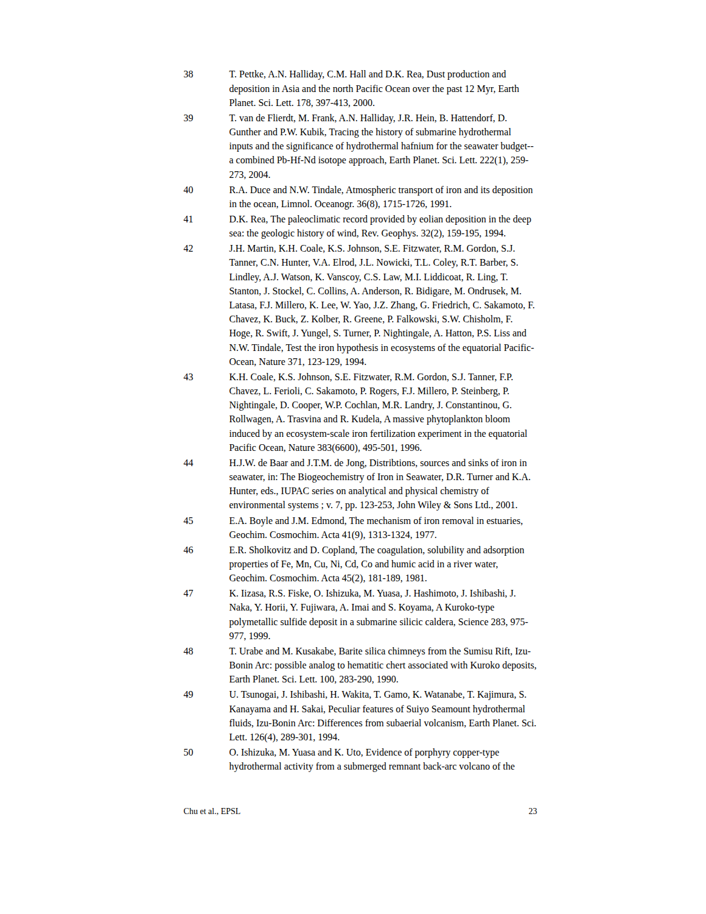38 T. Pettke, A.N. Halliday, C.M. Hall and D.K. Rea, Dust production and deposition in Asia and the north Pacific Ocean over the past 12 Myr, Earth Planet. Sci. Lett. 178, 397-413, 2000.
39 T. van de Flierdt, M. Frank, A.N. Halliday, J.R. Hein, B. Hattendorf, D. Gunther and P.W. Kubik, Tracing the history of submarine hydrothermal inputs and the significance of hydrothermal hafnium for the seawater budget--a combined Pb-Hf-Nd isotope approach, Earth Planet. Sci. Lett. 222(1), 259-273, 2004.
40 R.A. Duce and N.W. Tindale, Atmospheric transport of iron and its deposition in the ocean, Limnol. Oceanogr. 36(8), 1715-1726, 1991.
41 D.K. Rea, The paleoclimatic record provided by eolian deposition in the deep sea: the geologic history of wind, Rev. Geophys. 32(2), 159-195, 1994.
42 J.H. Martin, K.H. Coale, K.S. Johnson, S.E. Fitzwater, R.M. Gordon, S.J. Tanner, C.N. Hunter, V.A. Elrod, J.L. Nowicki, T.L. Coley, R.T. Barber, S. Lindley, A.J. Watson, K. Vanscoy, C.S. Law, M.I. Liddicoat, R. Ling, T. Stanton, J. Stockel, C. Collins, A. Anderson, R. Bidigare, M. Ondrusek, M. Latasa, F.J. Millero, K. Lee, W. Yao, J.Z. Zhang, G. Friedrich, C. Sakamoto, F. Chavez, K. Buck, Z. Kolber, R. Greene, P. Falkowski, S.W. Chisholm, F. Hoge, R. Swift, J. Yungel, S. Turner, P. Nightingale, A. Hatton, P.S. Liss and N.W. Tindale, Test the iron hypothesis in ecosystems of the equatorial Pacific-Ocean, Nature 371, 123-129, 1994.
43 K.H. Coale, K.S. Johnson, S.E. Fitzwater, R.M. Gordon, S.J. Tanner, F.P. Chavez, L. Ferioli, C. Sakamoto, P. Rogers, F.J. Millero, P. Steinberg, P. Nightingale, D. Cooper, W.P. Cochlan, M.R. Landry, J. Constantinou, G. Rollwagen, A. Trasvina and R. Kudela, A massive phytoplankton bloom induced by an ecosystem-scale iron fertilization experiment in the equatorial Pacific Ocean, Nature 383(6600), 495-501, 1996.
44 H.J.W. de Baar and J.T.M. de Jong, Distribtions, sources and sinks of iron in seawater, in: The Biogeochemistry of Iron in Seawater, D.R. Turner and K.A. Hunter, eds., IUPAC series on analytical and physical chemistry of environmental systems ; v. 7, pp. 123-253, John Wiley & Sons Ltd., 2001.
45 E.A. Boyle and J.M. Edmond, The mechanism of iron removal in estuaries, Geochim. Cosmochim. Acta 41(9), 1313-1324, 1977.
46 E.R. Sholkovitz and D. Copland, The coagulation, solubility and adsorption properties of Fe, Mn, Cu, Ni, Cd, Co and humic acid in a river water, Geochim. Cosmochim. Acta 45(2), 181-189, 1981.
47 K. Iizasa, R.S. Fiske, O. Ishizuka, M. Yuasa, J. Hashimoto, J. Ishibashi, J. Naka, Y. Horii, Y. Fujiwara, A. Imai and S. Koyama, A Kuroko-type polymetallic sulfide deposit in a submarine silicic caldera, Science 283, 975-977, 1999.
48 T. Urabe and M. Kusakabe, Barite silica chimneys from the Sumisu Rift, Izu-Bonin Arc: possible analog to hematitic chert associated with Kuroko deposits, Earth Planet. Sci. Lett. 100, 283-290, 1990.
49 U. Tsunogai, J. Ishibashi, H. Wakita, T. Gamo, K. Watanabe, T. Kajimura, S. Kanayama and H. Sakai, Peculiar features of Suiyo Seamount hydrothermal fluids, Izu-Bonin Arc: Differences from subaerial volcanism, Earth Planet. Sci. Lett. 126(4), 289-301, 1994.
50 O. Ishizuka, M. Yuasa and K. Uto, Evidence of porphyry copper-type hydrothermal activity from a submerged remnant back-arc volcano of the
Chu et al., EPSL
23